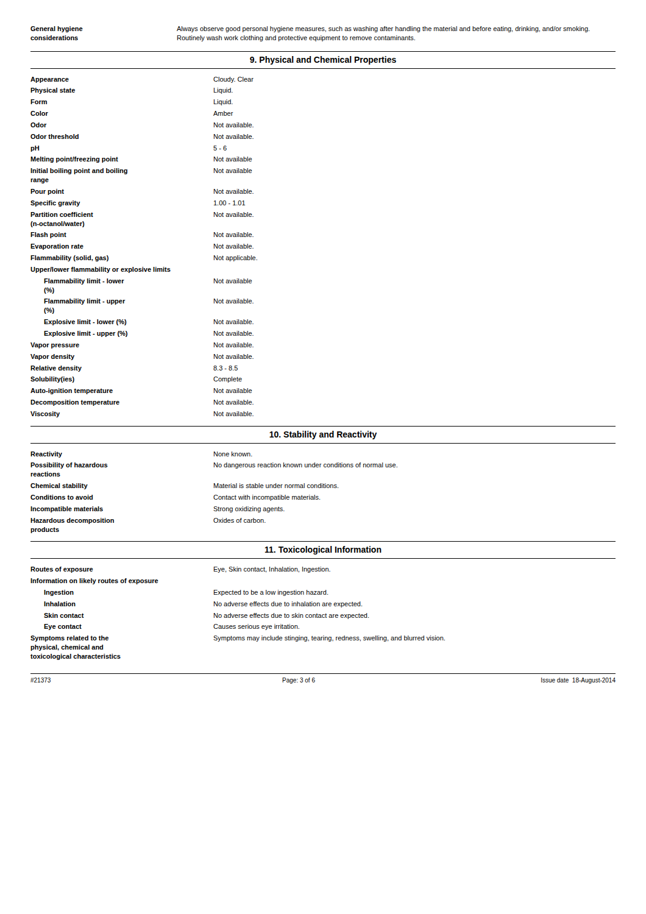General hygiene
considerations
Always observe good personal hygiene measures, such as washing after handling the material and before eating, drinking, and/or smoking. Routinely wash work clothing and protective equipment to remove contaminants.
9. Physical and Chemical Properties
| Appearance | Cloudy. Clear |
| Physical state | Liquid. |
| Form | Liquid. |
| Color | Amber |
| Odor | Not available. |
| Odor threshold | Not available. |
| pH | 5 - 6 |
| Melting point/freezing point | Not available |
| Initial boiling point and boiling range | Not available |
| Pour point | Not available. |
| Specific gravity | 1.00 - 1.01 |
| Partition coefficient (n-octanol/water) | Not available. |
| Flash point | Not available. |
| Evaporation rate | Not available. |
| Flammability (solid, gas) | Not applicable. |
| Upper/lower flammability or explosive limits |
| Flammability limit - lower (%) | Not available |
| Flammability limit - upper (%) | Not available. |
| Explosive limit - lower (%) | Not available. |
| Explosive limit - upper (%) | Not available. |
| Vapor pressure | Not available. |
| Vapor density | Not available. |
| Relative density | 8.3 - 8.5 |
| Solubility(ies) | Complete |
| Auto-ignition temperature | Not available |
| Decomposition temperature | Not available. |
| Viscosity | Not available. |
10. Stability and Reactivity
| Reactivity | None known. |
| Possibility of hazardous reactions | No dangerous reaction known under conditions of normal use. |
| Chemical stability | Material is stable under normal conditions. |
| Conditions to avoid | Contact with incompatible materials. |
| Incompatible materials | Strong oxidizing agents. |
| Hazardous decomposition products | Oxides of carbon. |
11. Toxicological Information
| Routes of exposure | Eye, Skin contact, Inhalation, Ingestion. |
| Information on likely routes of exposure |
| Ingestion | Expected to be a low ingestion hazard. |
| Inhalation | No adverse effects due to inhalation are expected. |
| Skin contact | No adverse effects due to skin contact are expected. |
| Eye contact | Causes serious eye irritation. |
| Symptoms related to the physical, chemical and toxicological characteristics | Symptoms may include stinging, tearing, redness, swelling, and blurred vision. |
#21373
Page: 3 of 6
Issue date 18-August-2014